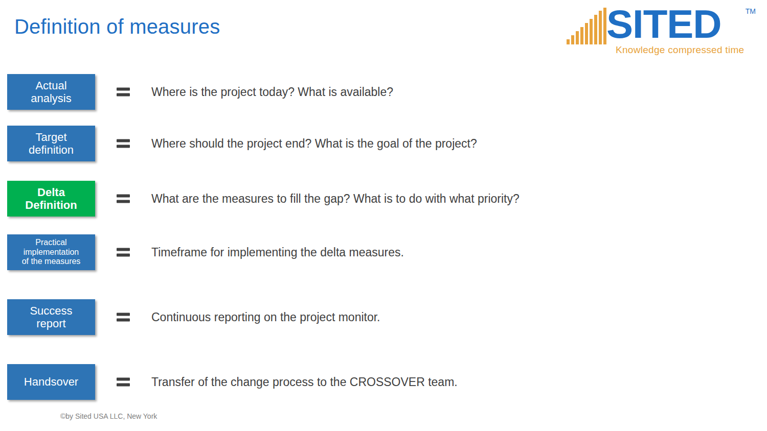Definition of measures
SITED
TM
Knowledge compressed time
Actual
analysis
Where is the project today? What is available?
Target
definition
Where should the project end? What is the goal of the project?
Delta
Definition
What are the measures to fill the gap? What is to do with what priority?
Practical
implementation
of the measures
Timeframe for implementing the delta measures.
Success
report
Continuous reporting on the project monitor.
Handsover
Transfer of the change process to the CROSSOVER team.
©by Sited USA LLC, New York